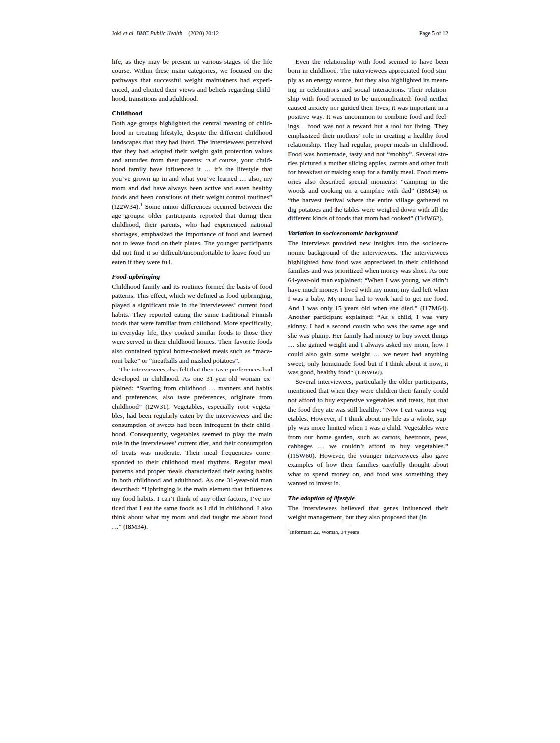Joki et al. BMC Public Health (2020) 20:12
Page 5 of 12
life, as they may be present in various stages of the life course. Within these main categories, we focused on the pathways that successful weight maintainers had experienced, and elicited their views and beliefs regarding childhood, transitions and adulthood.
Childhood
Both age groups highlighted the central meaning of childhood in creating lifestyle, despite the different childhood landscapes that they had lived. The interviewees perceived that they had adopted their weight gain protection values and attitudes from their parents: “Of course, your childhood family have influenced it … it’s the lifestyle that you’ve grown up in and what you’ve learned … also, my mom and dad have always been active and eaten healthy foods and been conscious of their weight control routines” (I22W34).1 Some minor differences occurred between the age groups: older participants reported that during their childhood, their parents, who had experienced national shortages, emphasized the importance of food and learned not to leave food on their plates. The younger participants did not find it so difficult/uncomfortable to leave food uneaten if they were full.
Food-upbringing
Childhood family and its routines formed the basis of food patterns. This effect, which we defined as food-upbringing, played a significant role in the interviewees’ current food habits. They reported eating the same traditional Finnish foods that were familiar from childhood. More specifically, in everyday life, they cooked similar foods to those they were served in their childhood homes. Their favorite foods also contained typical home-cooked meals such as “macaroni bake” or “meatballs and mashed potatoes”.
The interviewees also felt that their taste preferences had developed in childhood. As one 31-year-old woman explained: “Starting from childhood … manners and habits and preferences, also taste preferences, originate from childhood” (I2W31). Vegetables, especially root vegetables, had been regularly eaten by the interviewees and the consumption of sweets had been infrequent in their childhood. Consequently, vegetables seemed to play the main role in the interviewees’ current diet, and their consumption of treats was moderate. Their meal frequencies corresponded to their childhood meal rhythms. Regular meal patterns and proper meals characterized their eating habits in both childhood and adulthood. As one 31-year-old man described: “Upbringing is the main element that influences my food habits. I can’t think of any other factors, I’ve noticed that I eat the same foods as I did in childhood. I also think about what my mom and dad taught me about food …” (I8M34).
Even the relationship with food seemed to have been born in childhood. The interviewees appreciated food simply as an energy source, but they also highlighted its meaning in celebrations and social interactions. Their relationship with food seemed to be uncomplicated: food neither caused anxiety nor guided their lives; it was important in a positive way. It was uncommon to combine food and feelings – food was not a reward but a tool for living. They emphasized their mothers’ role in creating a healthy food relationship. They had regular, proper meals in childhood. Food was homemade, tasty and not “snobby”. Several stories pictured a mother slicing apples, carrots and other fruit for breakfast or making soup for a family meal. Food memories also described special moments: “camping in the woods and cooking on a campfire with dad” (I8M34) or “the harvest festival where the entire village gathered to dig potatoes and the tables were weighed down with all the different kinds of foods that mom had cooked” (I34W62).
Variation in socioeconomic background
The interviews provided new insights into the socioeconomic background of the interviewees. The interviewees highlighted how food was appreciated in their childhood families and was prioritized when money was short. As one 64-year-old man explained: “When I was young, we didn’t have much money. I lived with my mom; my dad left when I was a baby. My mom had to work hard to get me food. And I was only 15 years old when she died.” (I17M64). Another participant explained: “As a child, I was very skinny. I had a second cousin who was the same age and she was plump. Her family had money to buy sweet things … she gained weight and I always asked my mom, how I could also gain some weight … we never had anything sweet, only homemade food but if I think about it now, it was good, healthy food” (I39W60).
Several interviewees, particularly the older participants, mentioned that when they were children their family could not afford to buy expensive vegetables and treats, but that the food they ate was still healthy: “Now I eat various vegetables. However, if I think about my life as a whole, supply was more limited when I was a child. Vegetables were from our home garden, such as carrots, beetroots, peas, cabbages … we couldn’t afford to buy vegetables.” (I15W60). However, the younger interviewees also gave examples of how their families carefully thought about what to spend money on, and food was something they wanted to invest in.
The adoption of lifestyle
The interviewees believed that genes influenced their weight management, but they also proposed that (in
1Informant 22, Woman, 34 years